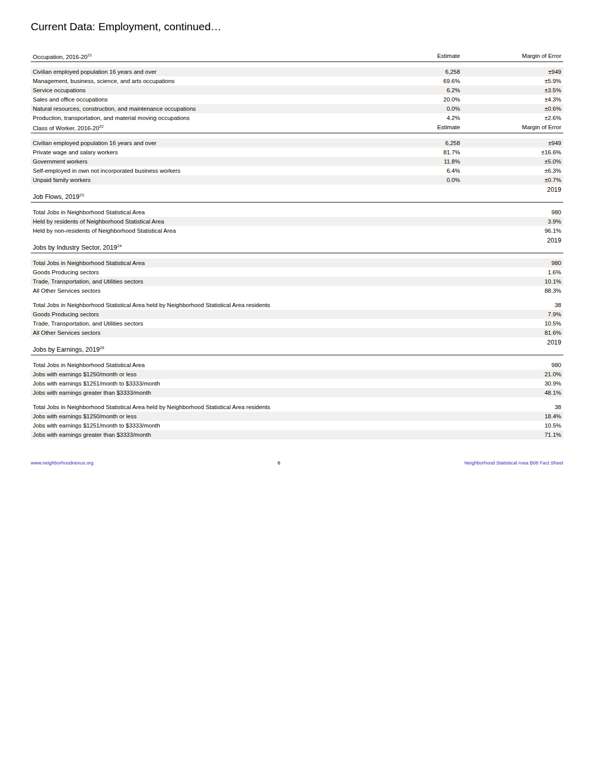Current Data: Employment, continued…
| Occupation, 2016-20 21 | Estimate | Margin of Error |
| --- | --- | --- |
| Civilian employed population 16 years and over | 6,258 | ±949 |
| Management, business, science, and arts occupations | 69.6% | ±5.9% |
| Service occupations | 6.2% | ±3.5% |
| Sales and office occupations | 20.0% | ±4.3% |
| Natural resources, construction, and maintenance occupations | 0.0% | ±0.6% |
| Production, transportation, and material moving occupations | 4.2% | ±2.6% |
| Class of Worker, 2016-20 22 | Estimate | Margin of Error |
| --- | --- | --- |
| Civilian employed population 16 years and over | 6,258 | ±949 |
| Private wage and salary workers | 81.7% | ±16.6% |
| Government workers | 11.8% | ±5.0% |
| Self-employed in own not incorporated business workers | 6.4% | ±6.3% |
| Unpaid family workers | 0.0% | ±0.7% |
| Job Flows, 2019 23 | 2019 |
| --- | --- |
| Total Jobs in Neighborhood Statistical Area | 980 |
| Held by residents of Neighborhood Statistical Area | 3.9% |
| Held by non-residents of Neighborhood Statistical Area | 96.1% |
| Jobs by Industry Sector, 2019 24 | 2019 |
| --- | --- |
| Total Jobs in Neighborhood Statistical Area | 980 |
| Goods Producing sectors | 1.6% |
| Trade, Transportation, and Utilities sectors | 10.1% |
| All Other Services sectors | 88.3% |
| Total Jobs in Neighborhood Statistical Area held by Neighborhood Statistical Area residents | 38 |
| Goods Producing sectors | 7.9% |
| Trade, Transportation, and Utilities sectors | 10.5% |
| All Other Services sectors | 81.6% |
| Jobs by Earnings, 2019 25 | 2019 |
| --- | --- |
| Total Jobs in Neighborhood Statistical Area | 980 |
| Jobs with earnings $1250/month or less | 21.0% |
| Jobs with earnings $1251/month to $3333/month | 30.9% |
| Jobs with earnings greater than $3333/month | 48.1% |
| Total Jobs in Neighborhood Statistical Area held by Neighborhood Statistical Area residents | 38 |
| Jobs with earnings $1250/month or less | 18.4% |
| Jobs with earnings $1251/month to $3333/month | 10.5% |
| Jobs with earnings greater than $3333/month | 71.1% |
www.neighborhoodnexus.org 8 Neighborhood Statistical Area B08 Fact Sheet